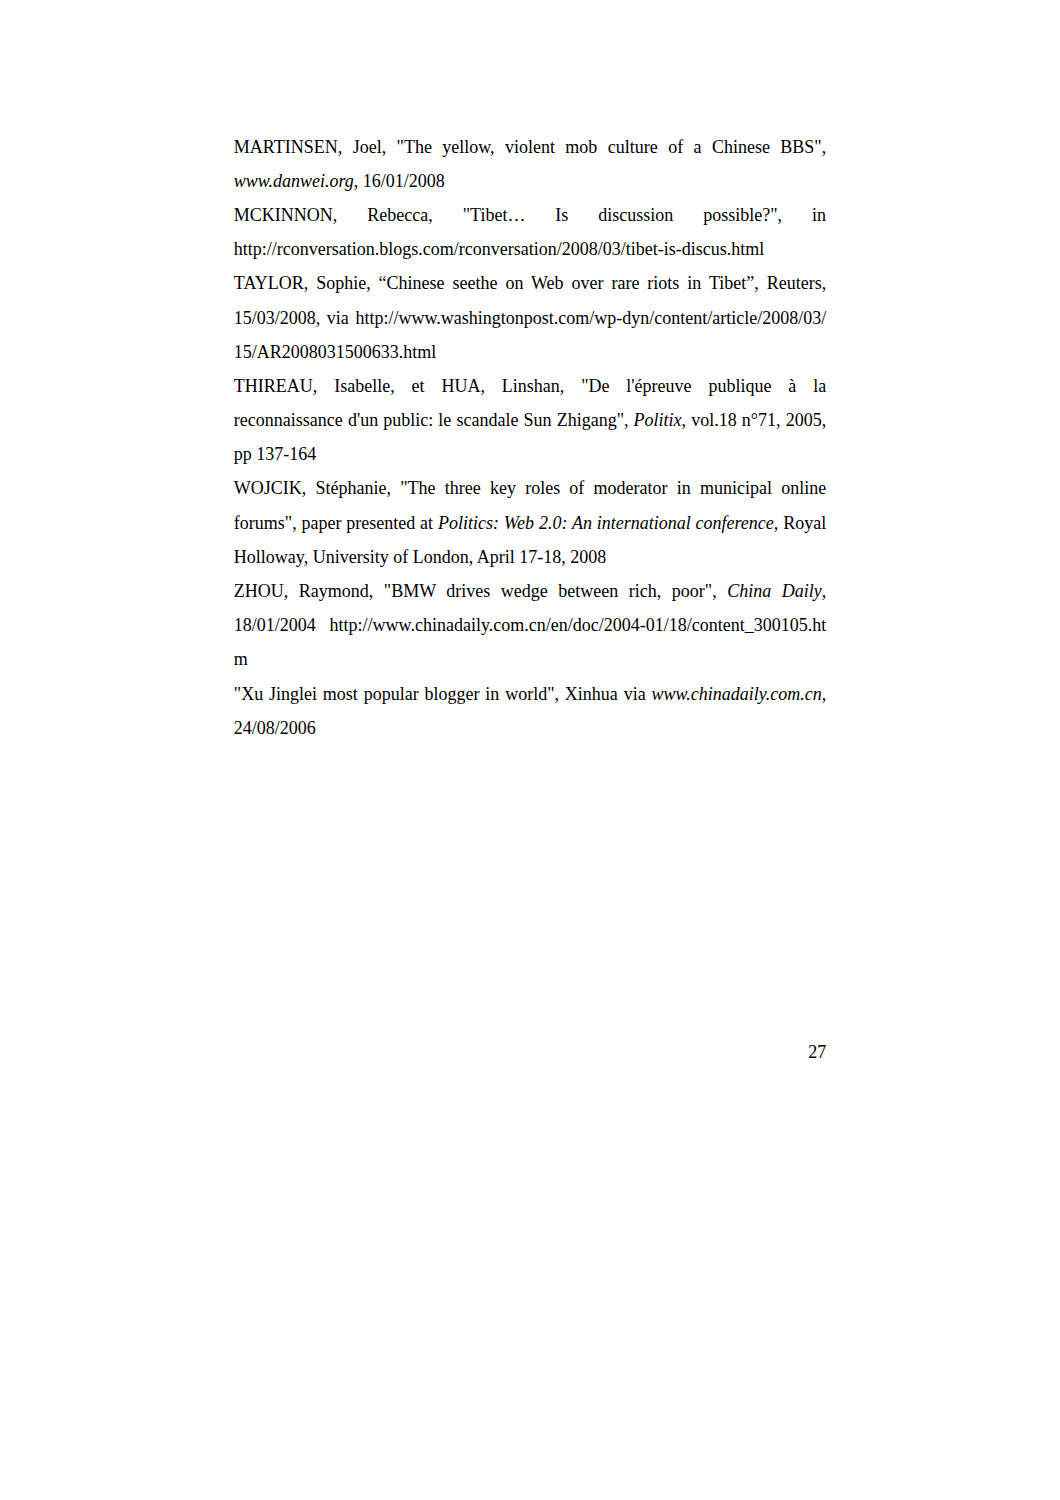MARTINSEN, Joel, "The yellow, violent mob culture of a Chinese BBS", www.danwei.org, 16/01/2008
MCKINNON, Rebecca,"Tibet…Is discussion possible?", in
http://rconversation.blogs.com/rconversation/2008/03/tibet-is-discus.html
TAYLOR, Sophie, “Chinese seethe on Web over rare riots in Tibet”, Reuters, 15/03/2008, via http://www.washingtonpost.com/wp-dyn/content/article/2008/03/15/AR2008031500633.html
THIREAU, Isabelle, et HUA, Linshan, "De l'épreuve publique à la reconnaissance d'un public: le scandale Sun Zhigang", Politix, vol.18 n°71, 2005, pp 137-164
WOJCIK, Stéphanie, "The three key roles of moderator in municipal online forums", paper presented at Politics: Web 2.0: An international conference, Royal Holloway, University of London, April 17-18, 2008
ZHOU, Raymond, "BMW drives wedge between rich, poor", China Daily, 18/01/2004 http://www.chinadaily.com.cn/en/doc/2004-01/18/content_300105.htm
"Xu Jinglei most popular blogger in world", Xinhua via www.chinadaily.com.cn, 24/08/2006
27